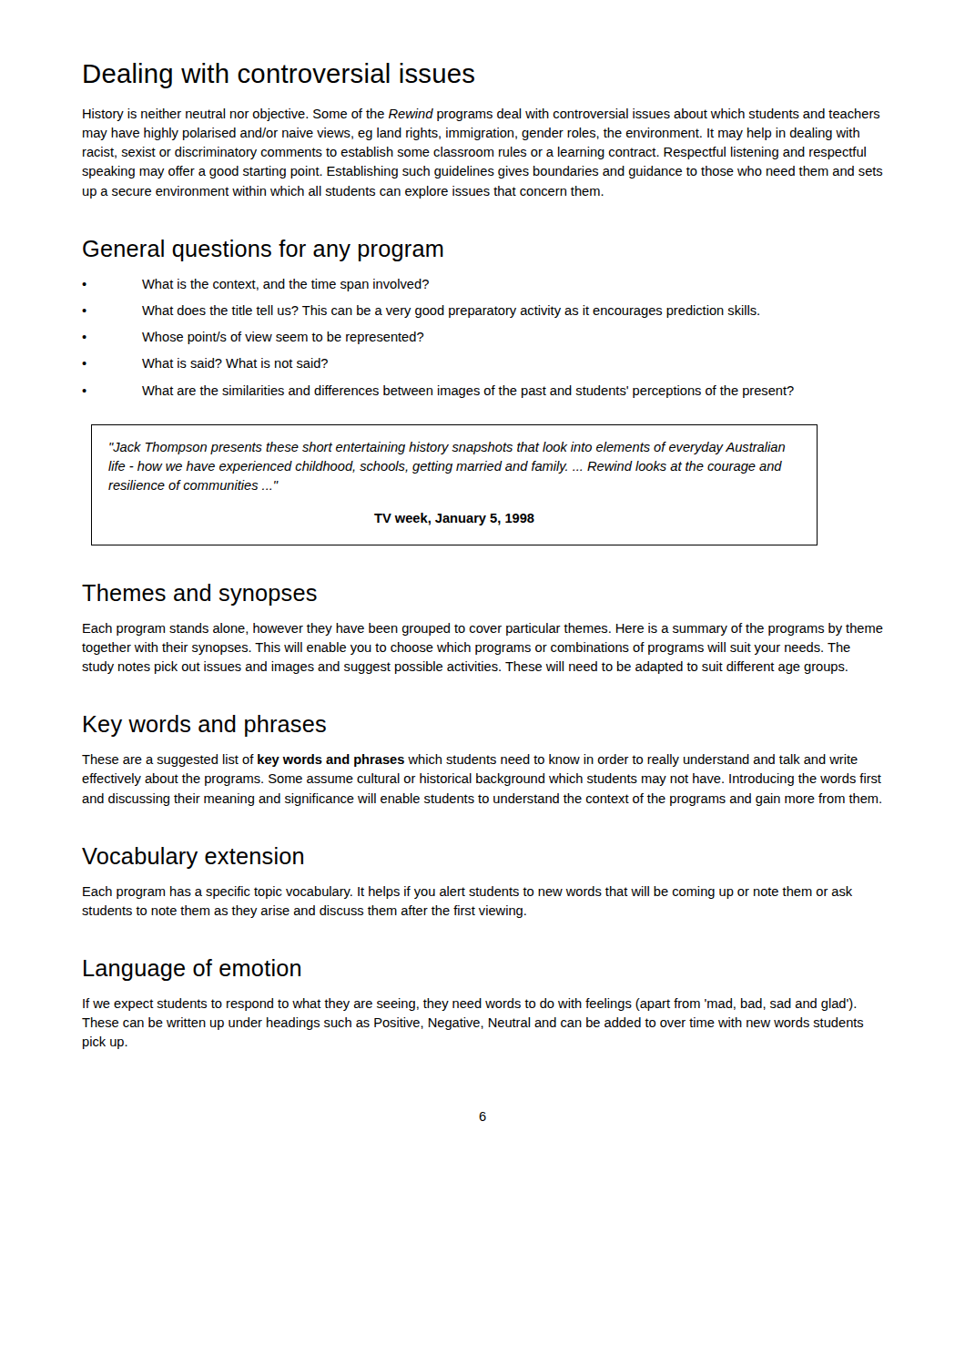Dealing with controversial issues
History is neither neutral nor objective. Some of the Rewind programs deal with controversial issues about which students and teachers may have highly polarised and/or naive views, eg land rights, immigration, gender roles, the environment. It may help in dealing with racist, sexist or discriminatory comments to establish some classroom rules or a learning contract. Respectful listening and respectful speaking may offer a good starting point. Establishing such guidelines gives boundaries and guidance to those who need them and sets up a secure environment within which all students can explore issues that concern them.
General questions for any program
•What is the context, and the time span involved?
•What does the title tell us? This can be a very good preparatory activity as it encourages prediction skills.
•Whose point/s of view seem to be represented?
•What is said? What is not said?
•What are the similarities and differences between images of the past and students' perceptions of the present?
"Jack Thompson presents these short entertaining history snapshots that look into elements of everyday Australian life - how we have experienced childhood, schools, getting married and family. ... Rewind looks at the courage and resilience of communities ..."
TV week, January 5, 1998
Themes and synopses
Each program stands alone, however they have been grouped to cover particular themes. Here is a summary of the programs by theme together with their synopses. This will enable you to choose which programs or combinations of programs will suit your needs. The study notes pick out issues and images and suggest possible activities. These will need to be adapted to suit different age groups.
Key words and phrases
These are a suggested list of key words and phrases which students need to know in order to really understand and talk and write effectively about the programs. Some assume cultural or historical background which students may not have. Introducing the words first and discussing their meaning and significance will enable students to understand the context of the programs and gain more from them.
Vocabulary extension
Each program has a specific topic vocabulary. It helps if you alert students to new words that will be coming up or note them or ask students to note them as they arise and discuss them after the first viewing.
Language of emotion
If we expect students to respond to what they are seeing, they need words to do with feelings (apart from 'mad, bad, sad and glad'). These can be written up under headings such as Positive, Negative, Neutral and can be added to over time with new words students pick up.
6